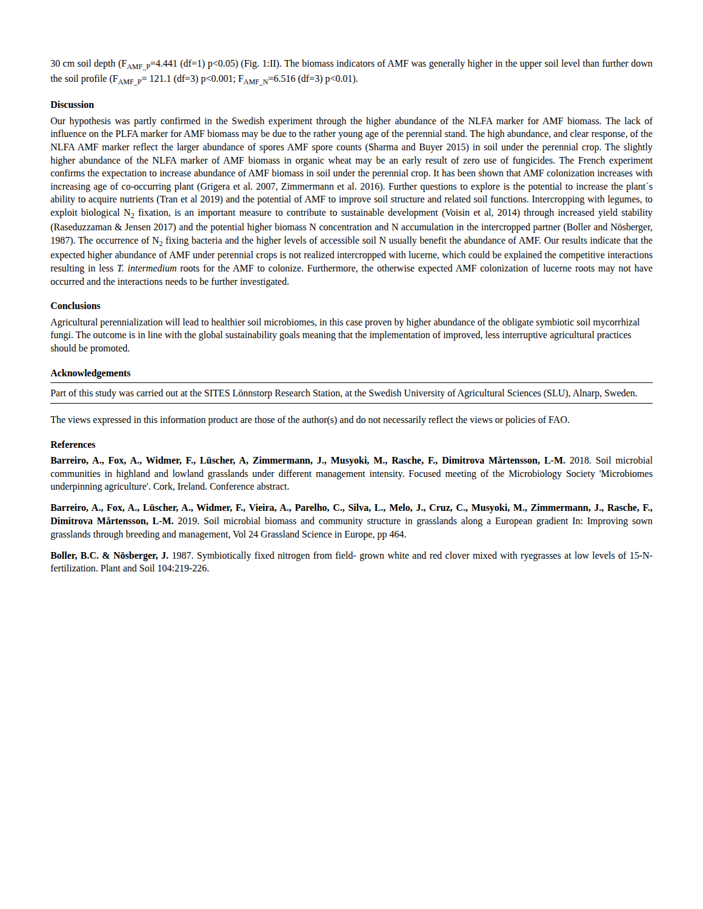30 cm soil depth (FAMF_P=4.441 (df=1) p<0.05) (Fig. 1:II). The biomass indicators of AMF was generally higher in the upper soil level than further down the soil profile (FAMF_P= 121.1 (df=3) p<0.001; FAMF_N=6.516 (df=3) p<0.01).
Discussion
Our hypothesis was partly confirmed in the Swedish experiment through the higher abundance of the NLFA marker for AMF biomass. The lack of influence on the PLFA marker for AMF biomass may be due to the rather young age of the perennial stand. The high abundance, and clear response, of the NLFA AMF marker reflect the larger abundance of spores AMF spore counts (Sharma and Buyer 2015) in soil under the perennial crop. The slightly higher abundance of the NLFA marker of AMF biomass in organic wheat may be an early result of zero use of fungicides. The French experiment confirms the expectation to increase abundance of AMF biomass in soil under the perennial crop. It has been shown that AMF colonization increases with increasing age of co-occurring plant (Grigera et al. 2007, Zimmermann et al. 2016). Further questions to explore is the potential to increase the plant´s ability to acquire nutrients (Tran et al 2019) and the potential of AMF to improve soil structure and related soil functions. Intercropping with legumes, to exploit biological N2 fixation, is an important measure to contribute to sustainable development (Voisin et al, 2014) through increased yield stability (Raseduzzaman & Jensen 2017) and the potential higher biomass N concentration and N accumulation in the intercropped partner (Boller and Nösberger, 1987). The occurrence of N2 fixing bacteria and the higher levels of accessible soil N usually benefit the abundance of AMF. Our results indicate that the expected higher abundance of AMF under perennial crops is not realized intercropped with lucerne, which could be explained the competitive interactions resulting in less T. intermedium roots for the AMF to colonize. Furthermore, the otherwise expected AMF colonization of lucerne roots may not have occurred and the interactions needs to be further investigated.
Conclusions
Agricultural perennialization will lead to healthier soil microbiomes, in this case proven by higher abundance of the obligate symbiotic soil mycorrhizal fungi. The outcome is in line with the global sustainability goals meaning that the implementation of improved, less interruptive agricultural practices should be promoted.
Acknowledgements
Part of this study was carried out at the SITES Lönnstorp Research Station, at the Swedish University of Agricultural Sciences (SLU), Alnarp, Sweden.
The views expressed in this information product are those of the author(s) and do not necessarily reflect the views or policies of FAO.
References
Barreiro, A., Fox, A., Widmer, F., Lüscher, A, Zimmermann, J., Musyoki, M., Rasche, F., Dimitrova Mårtensson, L-M. 2018. Soil microbial communities in highland and lowland grasslands under different management intensity. Focused meeting of the Microbiology Society 'Microbiomes underpinning agriculture'. Cork, Ireland. Conference abstract.
Barreiro, A., Fox, A., Lüscher, A., Widmer, F., Vieira, A., Parelho, C., Silva, L., Melo, J., Cruz, C., Musyoki, M., Zimmermann, J., Rasche, F., Dimitrova Mårtensson, L-M. 2019. Soil microbial biomass and community structure in grasslands along a European gradient In: Improving sown grasslands through breeding and management, Vol 24 Grassland Science in Europe, pp 464.
Boller, B.C. & Nösberger, J. 1987. Symbiotically fixed nitrogen from field- grown white and red clover mixed with ryegrasses at low levels of 15-N-fertilization. Plant and Soil 104:219-226.